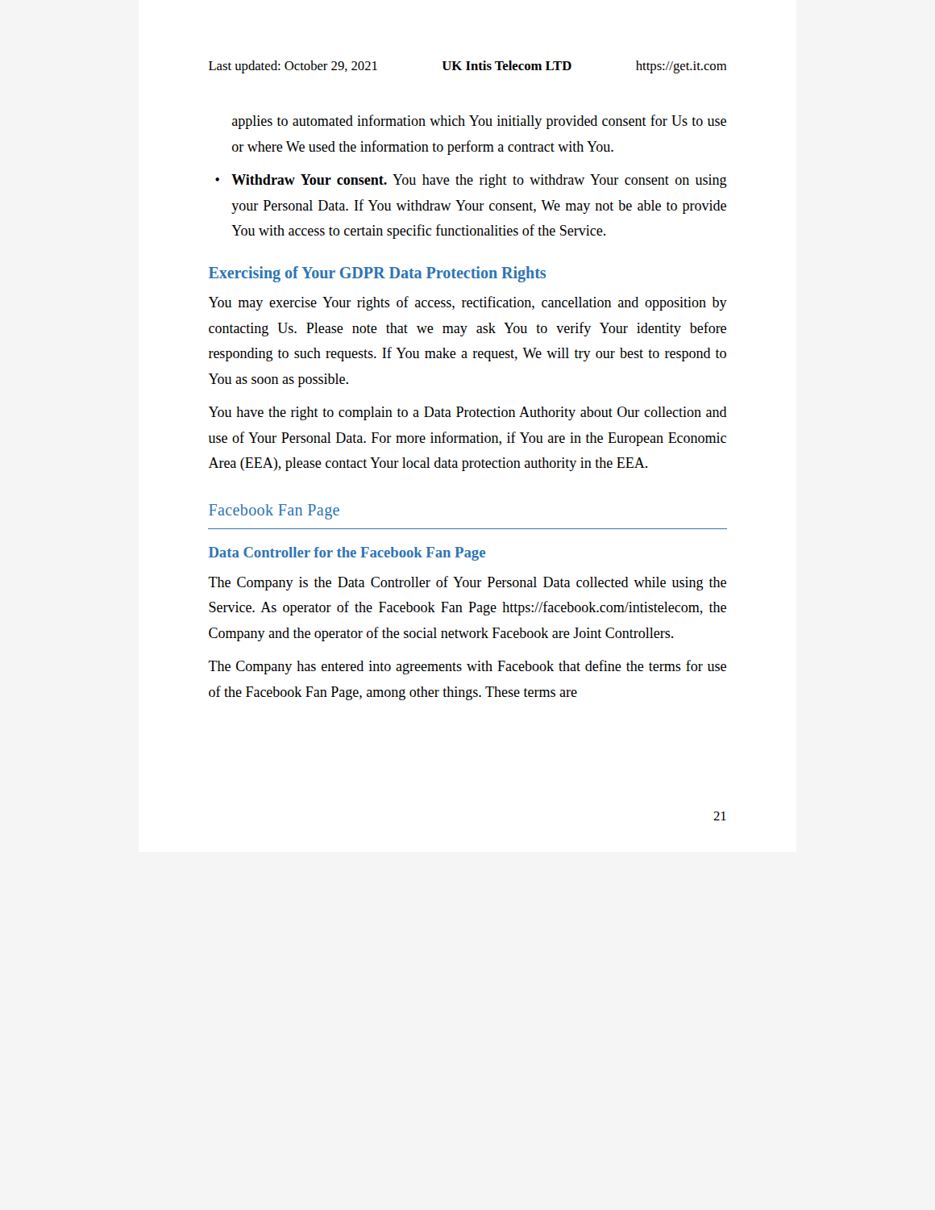Last updated: October 29, 2021
UK Intis Telecom LTD
https://get.it.com
applies to automated information which You initially provided consent for Us to use or where We used the information to perform a contract with You.
Withdraw Your consent. You have the right to withdraw Your consent on using your Personal Data. If You withdraw Your consent, We may not be able to provide You with access to certain specific functionalities of the Service.
Exercising of Your GDPR Data Protection Rights
You may exercise Your rights of access, rectification, cancellation and opposition by contacting Us. Please note that we may ask You to verify Your identity before responding to such requests. If You make a request, We will try our best to respond to You as soon as possible.
You have the right to complain to a Data Protection Authority about Our collection and use of Your Personal Data. For more information, if You are in the European Economic Area (EEA), please contact Your local data protection authority in the EEA.
Facebook Fan Page
Data Controller for the Facebook Fan Page
The Company is the Data Controller of Your Personal Data collected while using the Service. As operator of the Facebook Fan Page https://facebook.com/intistelecom, the Company and the operator of the social network Facebook are Joint Controllers.
The Company has entered into agreements with Facebook that define the terms for use of the Facebook Fan Page, among other things. These terms are
21